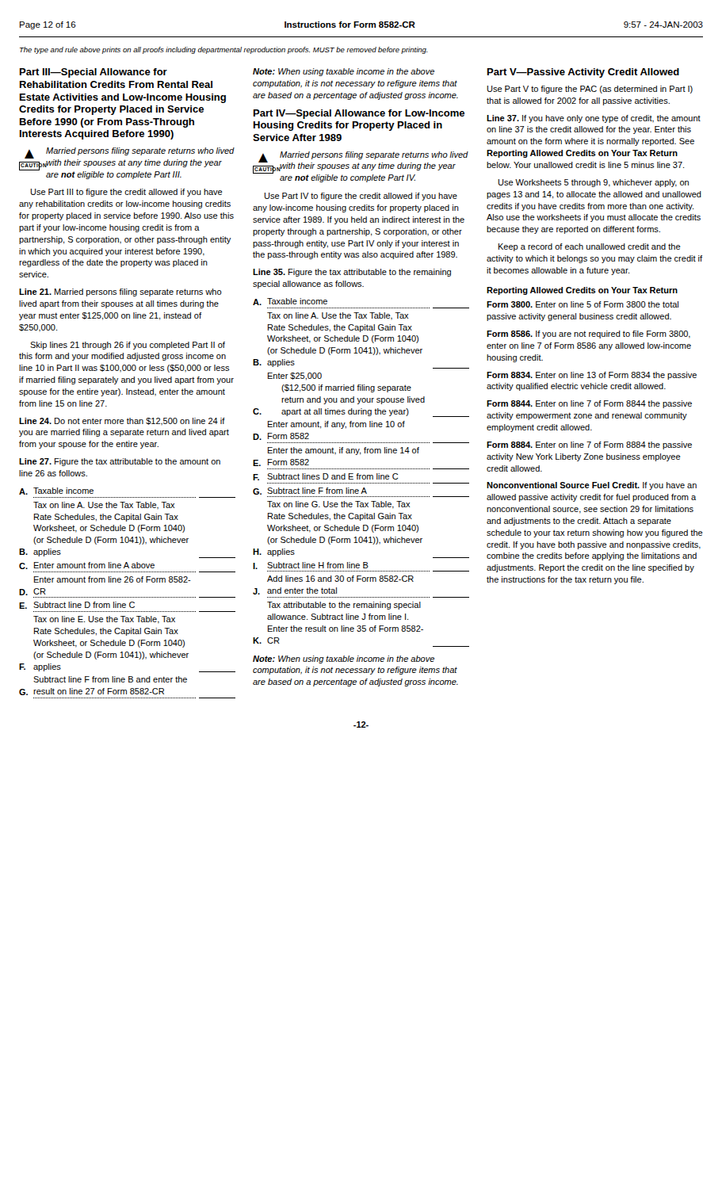Page 12 of 16 Instructions for Form 8582-CR 9:57 - 24-JAN-2003
The type and rule above prints on all proofs including departmental reproduction proofs. MUST be removed before printing.
Part III—Special Allowance for Rehabilitation Credits From Rental Real Estate Activities and Low-Income Housing Credits for Property Placed in Service Before 1990 (or From Pass-Through Interests Acquired Before 1990)
▲ CAUTION
Married persons filing separate returns who lived with their spouses at any time during the year are not eligible to complete Part III.
Use Part III to figure the credit allowed if you have any rehabilitation credits or low-income housing credits for property placed in service before 1990. Also use this part if your low-income housing credit is from a partnership, S corporation, or other pass-through entity in which you acquired your interest before 1990, regardless of the date the property was placed in service.
Line 21. Married persons filing separate returns who lived apart from their spouses at all times during the year must enter $125,000 on line 21, instead of $250,000.
Skip lines 21 through 26 if you completed Part II of this form and your modified adjusted gross income on line 10 in Part II was $100,000 or less ($50,000 or less if married filing separately and you lived apart from your spouse for the entire year). Instead, enter the amount from line 15 on line 27.
Line 24. Do not enter more than $12,500 on line 24 if you are married filing a separate return and lived apart from your spouse for the entire year.
Line 27. Figure the tax attributable to the amount on line 26 as follows.
A. Taxable income
B. Tax on line A. Use the Tax Table, Tax Rate Schedules, the Capital Gain Tax Worksheet, or Schedule D (Form 1040) (or Schedule D (Form 1041)), whichever applies
C. Enter amount from line A above
D. Enter amount from line 26 of Form 8582-CR
E. Subtract line D from line C
F. Tax on line E. Use the Tax Table, Tax Rate Schedules, the Capital Gain Tax Worksheet, or Schedule D (Form 1040) (or Schedule D (Form 1041)), whichever applies
G. Subtract line F from line B and enter the result on line 27 of Form 8582-CR
Note: When using taxable income in the above computation, it is not necessary to refigure items that are based on a percentage of adjusted gross income.
Part IV—Special Allowance for Low-Income Housing Credits for Property Placed in Service After 1989
▲ CAUTION
Married persons filing separate returns who lived with their spouses at any time during the year are not eligible to complete Part IV.
Use Part IV to figure the credit allowed if you have any low-income housing credits for property placed in service after 1989. If you held an indirect interest in the property through a partnership, S corporation, or other pass-through entity, use Part IV only if your interest in the pass-through entity was also acquired after 1989.
Line 35. Figure the tax attributable to the remaining special allowance as follows.
A. Taxable income
B. Tax on line A. Use the Tax Table, Tax Rate Schedules, the Capital Gain Tax Worksheet, or Schedule D (Form 1040) (or Schedule D (Form 1041)), whichever applies
C. Enter $25,000($12,500 if married filing separate return and you and your spouse lived apart at all times during the year)
D. Enter amount, if any, from line 10 of Form 8582
E. Enter the amount, if any, from line 14 of Form 8582
F. Subtract lines D and E from line C
G. Subtract line F from line A
H. Tax on line G. Use the Tax Table, Tax Rate Schedules, the Capital Gain Tax Worksheet, or Schedule D (Form 1040) (or Schedule D (Form 1041)), whichever applies
I. Subtract line H from line B
J. Add lines 16 and 30 of Form 8582-CR and enter the total
K. Tax attributable to the remaining special allowance. Subtract line J from line I. Enter the result on line 35 of Form 8582-CR
Note: When using taxable income in the above computation, it is not necessary to refigure items that are based on a percentage of adjusted gross income.
Part V—Passive Activity Credit Allowed
Use Part V to figure the PAC (as determined in Part I) that is allowed for 2002 for all passive activities.
Line 37. If you have only one type of credit, the amount on line 37 is the credit allowed for the year. Enter this amount on the form where it is normally reported. See Reporting Allowed Credits on Your Tax Return below. Your unallowed credit is line 5 minus line 37.
Use Worksheets 5 through 9, whichever apply, on pages 13 and 14, to allocate the allowed and unallowed credits if you have credits from more than one activity. Also use the worksheets if you must allocate the credits because they are reported on different forms.
Keep a record of each unallowed credit and the activity to which it belongs so you may claim the credit if it becomes allowable in a future year.
Reporting Allowed Credits on Your Tax Return
Form 3800. Enter on line 5 of Form 3800 the total passive activity general business credit allowed.
Form 8586. If you are not required to file Form 3800, enter on line 7 of Form 8586 any allowed low-income housing credit.
Form 8834. Enter on line 13 of Form 8834 the passive activity qualified electric vehicle credit allowed.
Form 8844. Enter on line 7 of Form 8844 the passive activity empowerment zone and renewal community employment credit allowed.
Form 8884. Enter on line 7 of Form 8884 the passive activity New York Liberty Zone business employee credit allowed.
Nonconventional Source Fuel Credit. If you have an allowed passive activity credit for fuel produced from a nonconventional source, see section 29 for limitations and adjustments to the credit. Attach a separate schedule to your tax return showing how you figured the credit. If you have both passive and nonpassive credits, combine the credits before applying the limitations and adjustments. Report the credit on the line specified by the instructions for the tax return you file.
-12-